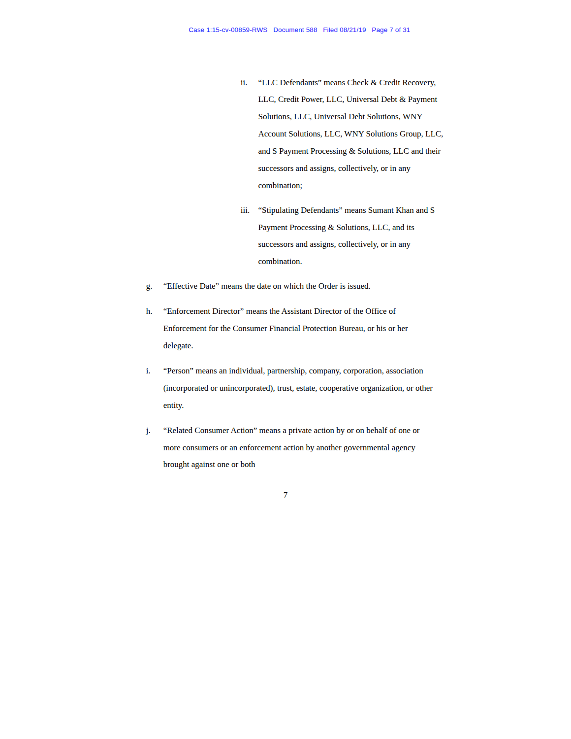Case 1:15-cv-00859-RWS Document 588 Filed 08/21/19 Page 7 of 31
ii. “LLC Defendants” means Check & Credit Recovery, LLC, Credit Power, LLC, Universal Debt & Payment Solutions, LLC, Universal Debt Solutions, WNY Account Solutions, LLC, WNY Solutions Group, LLC, and S Payment Processing & Solutions, LLC and their successors and assigns, collectively, or in any combination;
iii. “Stipulating Defendants” means Sumant Khan and S Payment Processing & Solutions, LLC, and its successors and assigns, collectively, or in any combination.
g. “Effective Date” means the date on which the Order is issued.
h. “Enforcement Director” means the Assistant Director of the Office of Enforcement for the Consumer Financial Protection Bureau, or his or her delegate.
i. “Person” means an individual, partnership, company, corporation, association (incorporated or unincorporated), trust, estate, cooperative organization, or other entity.
j. “Related Consumer Action” means a private action by or on behalf of one or more consumers or an enforcement action by another governmental agency brought against one or both
7